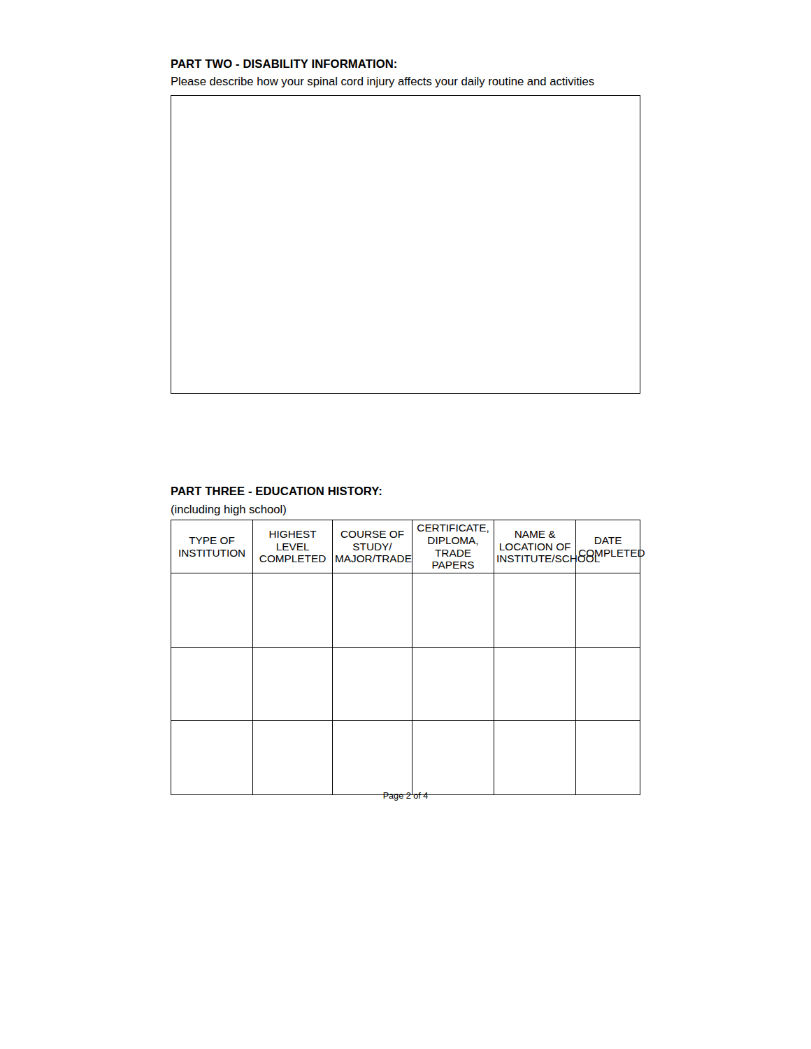PART TWO - DISABILITY INFORMATION:
Please describe how your spinal cord injury affects your daily routine and activities
PART THREE - EDUCATION HISTORY:
(including high school)
| TYPE OF INSTITUTION | HIGHEST LEVEL COMPLETED | COURSE OF STUDY/ MAJOR/TRADE | CERTIFICATE, DIPLOMA, TRADE PAPERS | NAME & LOCATION OF INSTITUTE/SCHOOL | DATE COMPLETED |
| --- | --- | --- | --- | --- | --- |
Page 2 of 4